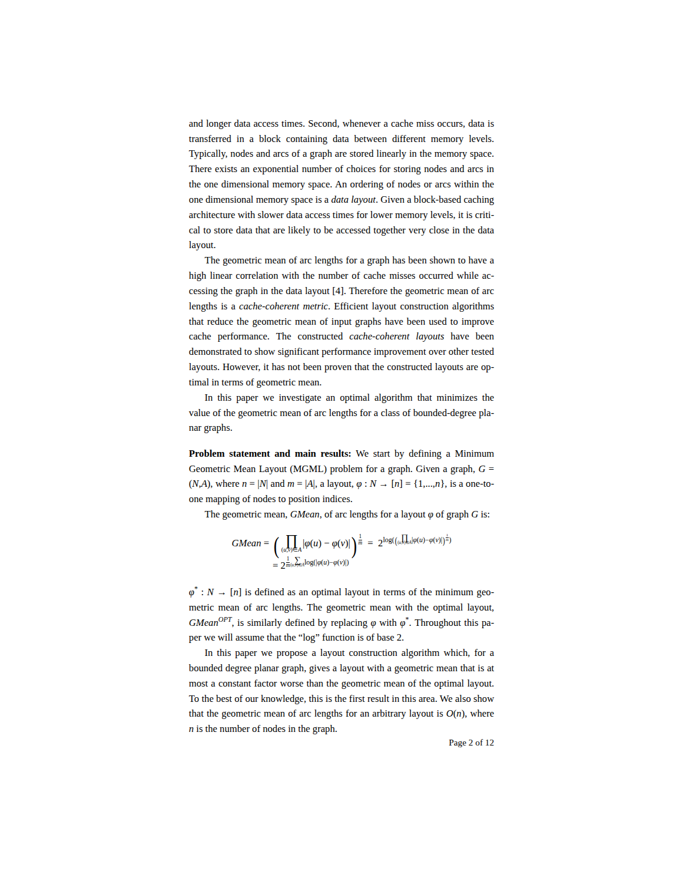and longer data access times. Second, whenever a cache miss occurs, data is transferred in a block containing data between different memory levels. Typically, nodes and arcs of a graph are stored linearly in the memory space. There exists an exponential number of choices for storing nodes and arcs in the one dimensional memory space. An ordering of nodes or arcs within the one dimensional memory space is a data layout. Given a block-based caching architecture with slower data access times for lower memory levels, it is critical to store data that are likely to be accessed together very close in the data layout.
The geometric mean of arc lengths for a graph has been shown to have a high linear correlation with the number of cache misses occurred while accessing the graph in the data layout [4]. Therefore the geometric mean of arc lengths is a cache-coherent metric. Efficient layout construction algorithms that reduce the geometric mean of input graphs have been used to improve cache performance. The constructed cache-coherent layouts have been demonstrated to show significant performance improvement over other tested layouts. However, it has not been proven that the constructed layouts are optimal in terms of geometric mean.
In this paper we investigate an optimal algorithm that minimizes the value of the geometric mean of arc lengths for a class of bounded-degree planar graphs.
Problem statement and main results: We start by defining a Minimum Geometric Mean Layout (MGML) problem for a graph. Given a graph, G = (N,A), where n = |N| and m = |A|, a layout, φ : N → [n] = {1,...,n}, is a one-to-one mapping of nodes to position indices.
The geometric mean, GMean, of arc lengths for a layout φ of graph G is:
| GMean = | ( ∏ ( u , v )∈ A / φ ( u ) − φ ( v )/ ) 1 m = 2 log( ( ∏ ( u , v )∈ A / φ ( u )− φ ( v )/ ) 1 m ) |
| | = 2 1 m ∑ ( u , v )∈ A log(/ φ ( u )− φ ( v )/) |
φ* : N → [n] is defined as an optimal layout in terms of the minimum geometric mean of arc lengths. The geometric mean with the optimal layout, GMeanOPT, is similarly defined by replacing φ with φ*. Throughout this paper we will assume that the “log” function is of base 2.
In this paper we propose a layout construction algorithm which, for a bounded degree planar graph, gives a layout with a geometric mean that is at most a constant factor worse than the geometric mean of the optimal layout. To the best of our knowledge, this is the first result in this area. We also show that the geometric mean of arc lengths for an arbitrary layout is O(n), where n is the number of nodes in the graph.
Page 2 of 12